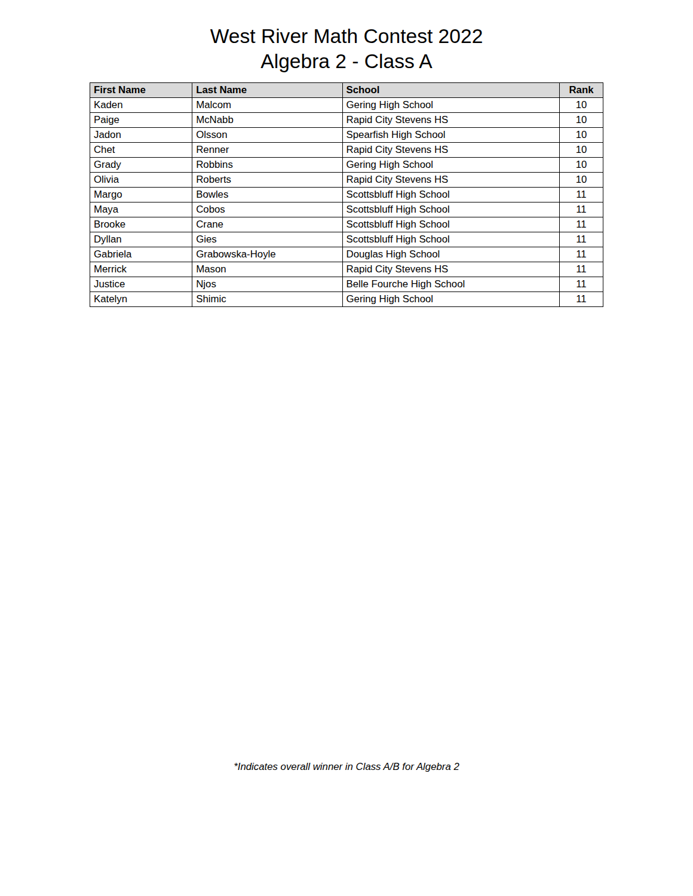West River Math Contest 2022
Algebra 2 - Class A
| First Name | Last Name | School | Rank |
| --- | --- | --- | --- |
| Kaden | Malcom | Gering High School | 10 |
| Paige | McNabb | Rapid City Stevens HS | 10 |
| Jadon | Olsson | Spearfish High School | 10 |
| Chet | Renner | Rapid City Stevens HS | 10 |
| Grady | Robbins | Gering High School | 10 |
| Olivia | Roberts | Rapid City Stevens HS | 10 |
| Margo | Bowles | Scottsbluff High School | 11 |
| Maya | Cobos | Scottsbluff High School | 11 |
| Brooke | Crane | Scottsbluff High School | 11 |
| Dyllan | Gies | Scottsbluff High School | 11 |
| Gabriela | Grabowska-Hoyle | Douglas High School | 11 |
| Merrick | Mason | Rapid City Stevens HS | 11 |
| Justice | Njos | Belle Fourche High School | 11 |
| Katelyn | Shimic | Gering High School | 11 |
*Indicates overall winner in Class A/B for Algebra 2